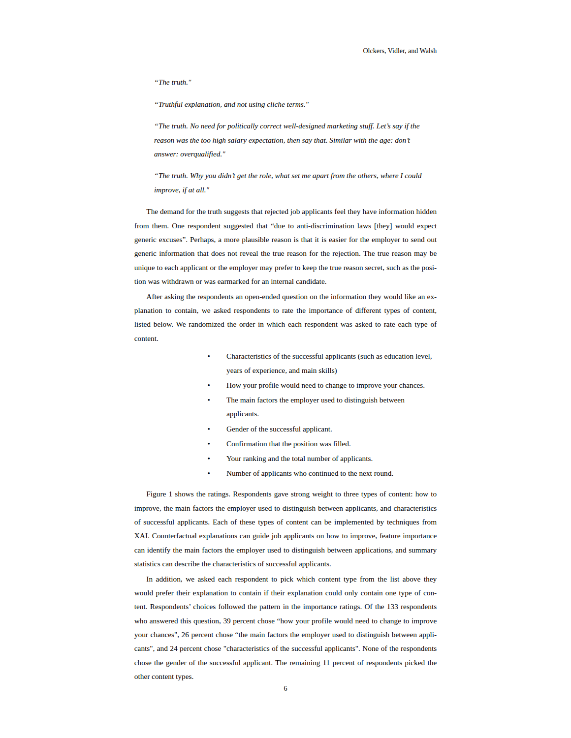Olckers, Vidler, and Walsh
“The truth."
“Truthful explanation, and not using cliche terms."
“The truth. No need for politically correct well-designed marketing stuff. Let’s say if the reason was the too high salary expectation, then say that. Similar with the age: don’t answer: overqualified."
“The truth. Why you didn’t get the role, what set me apart from the others, where I could improve, if at all."
The demand for the truth suggests that rejected job applicants feel they have information hidden from them. One respondent suggested that “due to anti-discrimination laws [they] would expect generic excuses”. Perhaps, a more plausible reason is that it is easier for the employer to send out generic information that does not reveal the true reason for the rejection. The true reason may be unique to each applicant or the employer may prefer to keep the true reason secret, such as the position was withdrawn or was earmarked for an internal candidate.
After asking the respondents an open-ended question on the information they would like an explanation to contain, we asked respondents to rate the importance of different types of content, listed below. We randomized the order in which each respondent was asked to rate each type of content.
Characteristics of the successful applicants (such as education level, years of experience, and main skills)
How your profile would need to change to improve your chances.
The main factors the employer used to distinguish between applicants.
Gender of the successful applicant.
Confirmation that the position was filled.
Your ranking and the total number of applicants.
Number of applicants who continued to the next round.
Figure 1 shows the ratings. Respondents gave strong weight to three types of content: how to improve, the main factors the employer used to distinguish between applicants, and characteristics of successful applicants. Each of these types of content can be implemented by techniques from XAI. Counterfactual explanations can guide job applicants on how to improve, feature importance can identify the main factors the employer used to distinguish between applications, and summary statistics can describe the characteristics of successful applicants.
In addition, we asked each respondent to pick which content type from the list above they would prefer their explanation to contain if their explanation could only contain one type of content. Respondents’ choices followed the pattern in the importance ratings. Of the 133 respondents who answered this question, 39 percent chose “how your profile would need to change to improve your chances", 26 percent chose “the main factors the employer used to distinguish between applicants", and 24 percent chose "characteristics of the successful applicants". None of the respondents chose the gender of the successful applicant. The remaining 11 percent of respondents picked the other content types.
6